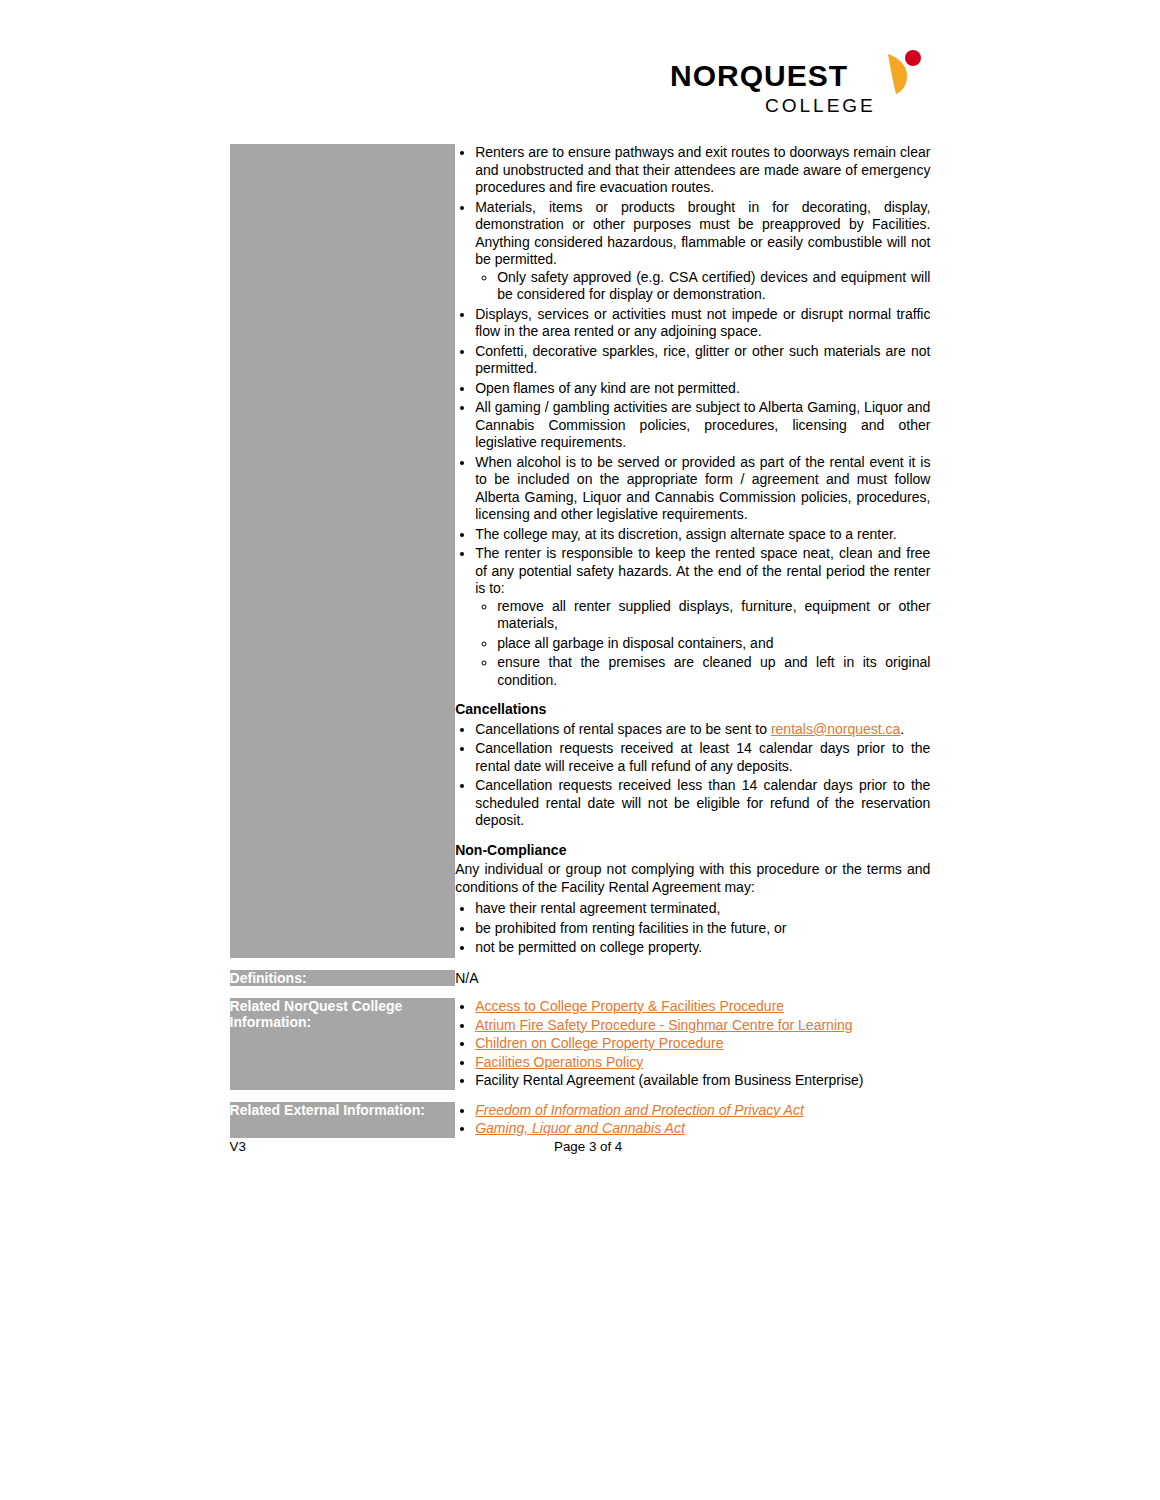NORQUEST COLLEGE
| | Renters are to ensure pathways and exit routes to doorways remain clear and unobstructed and that their attendees are made aware of emergency procedures and fire evacuation routes. Materials, items or products brought in for decorating, display, demonstration or other purposes must be preapproved by Facilities. Anything considered hazardous, flammable or easily combustible will not be permitted. Only safety approved (e.g. CSA certified) devices and equipment will be considered for display or demonstration. Displays, services or activities must not impede or disrupt normal traffic flow in the area rented or any adjoining space. Confetti, decorative sparkles, rice, glitter or other such materials are not permitted. Open flames of any kind are not permitted. All gaming / gambling activities are subject to Alberta Gaming, Liquor and Cannabis Commission policies, procedures, licensing and other legislative requirements. When alcohol is to be served or provided as part of the rental event it is to be included on the appropriate form / agreement and must follow Alberta Gaming, Liquor and Cannabis Commission policies, procedures, licensing and other legislative requirements. The college may, at its discretion, assign alternate space to a renter. The renter is responsible to keep the rented space neat, clean and free of any potential safety hazards. At the end of the rental period the renter is to: remove all renter supplied displays, furniture, equipment or other materials, place all garbage in disposal containers, and ensure that the premises are cleaned up and left in its original condition. Cancellations Cancellations of rental spaces are to be sent to rentals@norquest.ca . Cancellation requests received at least 14 calendar days prior to the rental date will receive a full refund of any deposits. Cancellation requests received less than 14 calendar days prior to the scheduled rental date will not be eligible for refund of the reservation deposit. Non-Compliance Any individual or group not complying with this procedure or the terms and conditions of the Facility Rental Agreement may: have their rental agreement terminated, be prohibited from renting facilities in the future, or not be permitted on college property. |
| Definitions: | N/A |
| Related NorQuest College Information: | Access to College Property & Facilities Procedure Atrium Fire Safety Procedure - Singhmar Centre for Learning Children on College Property Procedure Facilities Operations Policy Facility Rental Agreement (available from Business Enterprise) |
| Related External Information: | Freedom of Information and Protection of Privacy Act Gaming, Liquor and Cannabis Act |
V3
Page 3 of 4